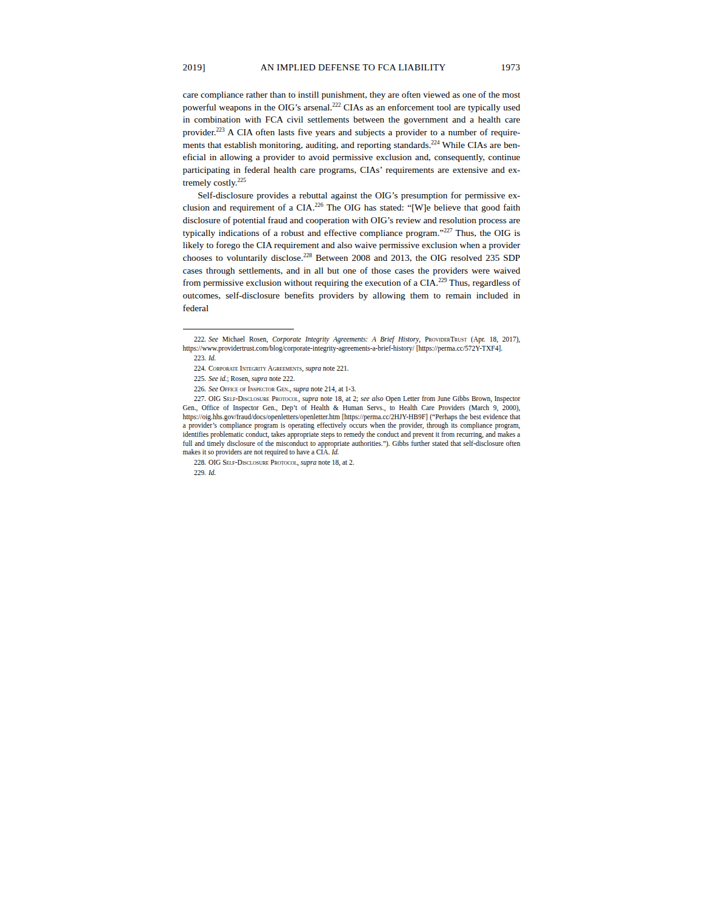2019] AN IMPLIED DEFENSE TO FCA LIABILITY 1973
care compliance rather than to instill punishment, they are often viewed as one of the most powerful weapons in the OIG’s arsenal.222 CIAs as an enforcement tool are typically used in combination with FCA civil settlements between the government and a health care provider.223 A CIA often lasts five years and subjects a provider to a number of requirements that establish monitoring, auditing, and reporting standards.224 While CIAs are beneficial in allowing a provider to avoid permissive exclusion and, consequently, continue participating in federal health care programs, CIAs’ requirements are extensive and extremely costly.225
Self-disclosure provides a rebuttal against the OIG’s presumption for permissive exclusion and requirement of a CIA.226 The OIG has stated: “[W]e believe that good faith disclosure of potential fraud and cooperation with OIG’s review and resolution process are typically indications of a robust and effective compliance program.”227 Thus, the OIG is likely to forego the CIA requirement and also waive permissive exclusion when a provider chooses to voluntarily disclose.228 Between 2008 and 2013, the OIG resolved 235 SDP cases through settlements, and in all but one of those cases the providers were waived from permissive exclusion without requiring the execution of a CIA.229 Thus, regardless of outcomes, self-disclosure benefits providers by allowing them to remain included in federal
222. See Michael Rosen, Corporate Integrity Agreements: A Brief History, ProviderTrust (Apr. 18, 2017), https://www.providertrust.com/blog/corporate-integrity-agreements-a-brief-history/ [https://perma.cc/572Y-TXF4].
223. Id.
224. Corporate Integrity Agreements, supra note 221.
225. See id.; Rosen, supra note 222.
226. See Office of Inspector Gen., supra note 214, at 1-3.
227. OIG Self-Disclosure Protocol, supra note 18, at 2; see also Open Letter from June Gibbs Brown, Inspector Gen., Office of Inspector Gen., Dep’t of Health & Human Servs., to Health Care Providers (March 9, 2000), https://oig.hhs.gov/fraud/docs/openletters/openletter.htm [https://perma.cc/2HJY-HB9F] (“Perhaps the best evidence that a provider’s compliance program is operating effectively occurs when the provider, through its compliance program, identifies problematic conduct, takes appropriate steps to remedy the conduct and prevent it from recurring, and makes a full and timely disclosure of the misconduct to appropriate authorities.”). Gibbs further stated that self-disclosure often makes it so providers are not required to have a CIA. Id.
228. OIG Self-Disclosure Protocol, supra note 18, at 2.
229. Id.